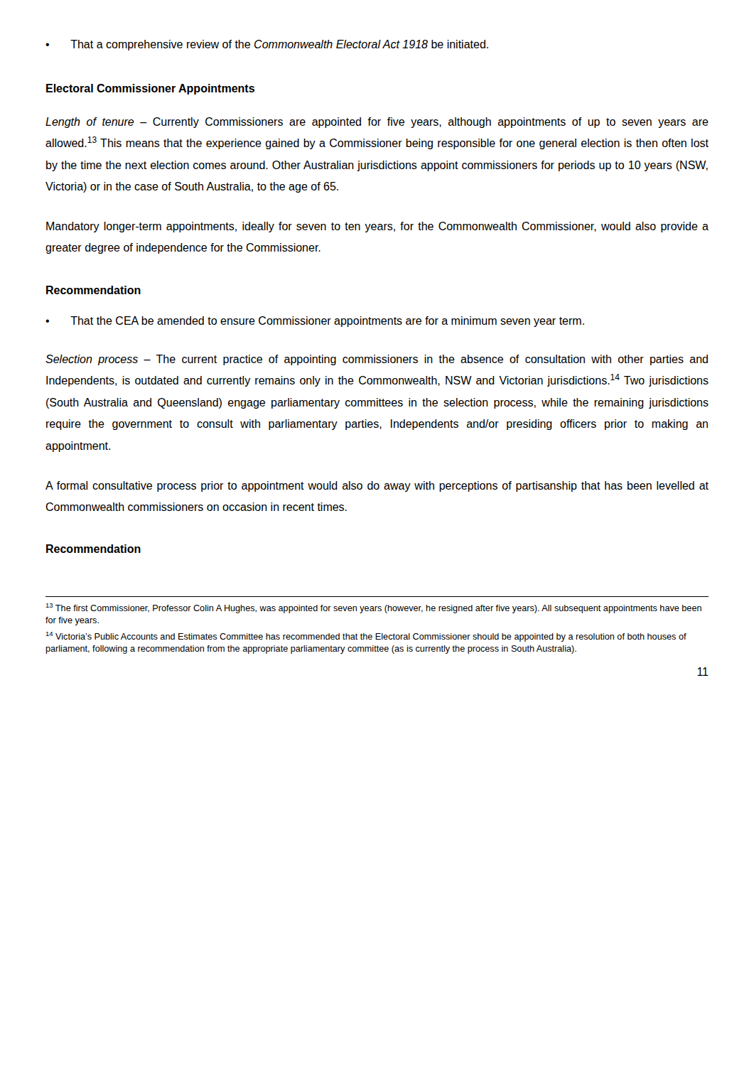• That a comprehensive review of the Commonwealth Electoral Act 1918 be initiated.
Electoral Commissioner Appointments
Length of tenure – Currently Commissioners are appointed for five years, although appointments of up to seven years are allowed.13 This means that the experience gained by a Commissioner being responsible for one general election is then often lost by the time the next election comes around. Other Australian jurisdictions appoint commissioners for periods up to 10 years (NSW, Victoria) or in the case of South Australia, to the age of 65.
Mandatory longer-term appointments, ideally for seven to ten years, for the Commonwealth Commissioner, would also provide a greater degree of independence for the Commissioner.
Recommendation
• That the CEA be amended to ensure Commissioner appointments are for a minimum seven year term.
Selection process – The current practice of appointing commissioners in the absence of consultation with other parties and Independents, is outdated and currently remains only in the Commonwealth, NSW and Victorian jurisdictions.14 Two jurisdictions (South Australia and Queensland) engage parliamentary committees in the selection process, while the remaining jurisdictions require the government to consult with parliamentary parties, Independents and/or presiding officers prior to making an appointment.
A formal consultative process prior to appointment would also do away with perceptions of partisanship that has been levelled at Commonwealth commissioners on occasion in recent times.
Recommendation
13 The first Commissioner, Professor Colin A Hughes, was appointed for seven years (however, he resigned after five years). All subsequent appointments have been for five years.
14 Victoria’s Public Accounts and Estimates Committee has recommended that the Electoral Commissioner should be appointed by a resolution of both houses of parliament, following a recommendation from the appropriate parliamentary committee (as is currently the process in South Australia).
11